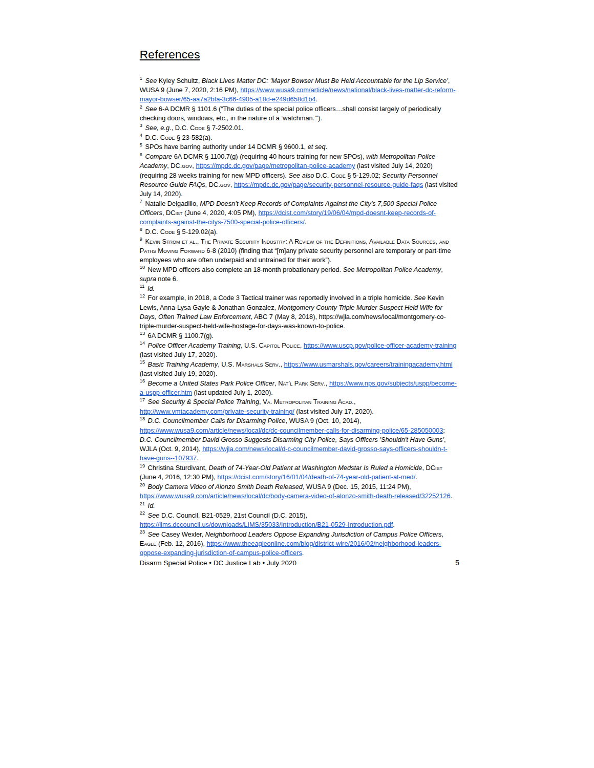References
1 See Kyley Schultz, Black Lives Matter DC: 'Mayor Bowser Must Be Held Accountable for the Lip Service', WUSA 9 (June 7, 2020, 2:16 PM), https://www.wusa9.com/article/news/national/black-lives-matter-dc-reform-mayor-bowser/65-aa7a2bfa-3c66-4905-a18d-e249d658d1b4.
2 See 6-A DCMR § 1101.6 (“The duties of the special police officers…shall consist largely of periodically checking doors, windows, etc., in the nature of a ‘watchman.’”).
3 See, e.g., D.C. Code § 7-2502.01.
4 D.C. Code § 23-582(a).
5 SPOs have barring authority under 14 DCMR § 9600.1, et seq.
6 Compare 6A DCMR § 1100.7(g) (requiring 40 hours training for new SPOs), with Metropolitan Police Academy, DC.gov, https://mpdc.dc.gov/page/metropolitan-police-academy (last visited July 14, 2020) (requiring 28 weeks training for new MPD officers). See also D.C. Code § 5-129.02; Security Personnel Resource Guide FAQs, DC.gov, https://mpdc.dc.gov/page/security-personnel-resource-guide-faqs (last visited July 14, 2020).
7 Natalie Delgadillo, MPD Doesn’t Keep Records of Complaints Against the City’s 7,500 Special Police Officers, DCist (June 4, 2020, 4:05 PM), https://dcist.com/story/19/06/04/mpd-doesnt-keep-records-of-complaints-against-the-citys-7500-special-police-officers/.
8 D.C. Code § 5-129.02(a).
9 Kevin Strom et al., The Private Security Industry: A Review of the Definitions, Available Data Sources, and Paths Moving Forward 6-8 (2010) (finding that “[m]any private security personnel are temporary or part-time employees who are often underpaid and untrained for their work”).
10 New MPD officers also complete an 18-month probationary period. See Metropolitan Police Academy, supra note 6.
11 Id.
12 For example, in 2018, a Code 3 Tactical trainer was reportedly involved in a triple homicide. See Kevin Lewis, Anna-Lysa Gayle & Jonathan Gonzalez, Montgomery County Triple Murder Suspect Held Wife for Days, Often Trained Law Enforcement, ABC 7 (May 8, 2018), https://wjla.com/news/local/montgomery-co-triple-murder-suspect-held-wife-hostage-for-days-was-known-to-police.
13 6A DCMR § 1100.7(g).
14 Police Officer Academy Training, U.S. Capitol Police, https://www.uscp.gov/police-officer-academy-training (last visited July 17, 2020).
15 Basic Training Academy, U.S. Marshals Serv., https://www.usmarshals.gov/careers/trainingacademy.html (last visited July 19, 2020).
16 Become a United States Park Police Officer, Nat’l Park Serv., https://www.nps.gov/subjects/uspp/become-a-uspp-officer.htm (last updated July 1, 2020).
17 See Security & Special Police Training, Va. Metropolitan Training Acad., http://www.vmtacademy.com/private-security-training/ (last visited July 17, 2020).
18 D.C. Councilmember Calls for Disarming Police, WUSA 9 (Oct. 10, 2014), https://www.wusa9.com/article/news/local/dc/dc-councilmember-calls-for-disarming-police/65-285050003; D.C. Councilmember David Grosso Suggests Disarming City Police, Says Officers 'Shouldn't Have Guns', WJLA (Oct. 9, 2014), https://wjla.com/news/local/d-c-councilmember-david-grosso-says-officers-shouldn-t-have-guns--107937.
19 Christina Sturdivant, Death of 74-Year-Old Patient at Washington Medstar Is Ruled a Homicide, DCist (June 4, 2016, 12:30 PM), https://dcist.com/story/16/01/04/death-of-74-year-old-patient-at-med/.
20 Body Camera Video of Alonzo Smith Death Released, WUSA 9 (Dec. 15, 2015, 11:24 PM), https://www.wusa9.com/article/news/local/dc/body-camera-video-of-alonzo-smith-death-released/32252126.
21 Id.
22 See D.C. Council, B21-0529, 21st Council (D.C. 2015), https://lims.dccouncil.us/downloads/LIMS/35033/Introduction/B21-0529-Introduction.pdf.
23 See Casey Wexler, Neighborhood Leaders Oppose Expanding Jurisdiction of Campus Police Officers, Eagle (Feb. 12, 2016), https://www.theeagleonline.com/blog/district-wire/2016/02/neighborhood-leaders-oppose-expanding-jurisdiction-of-campus-police-officers.
Disarm Special Police • DC Justice Lab • July 2020 5